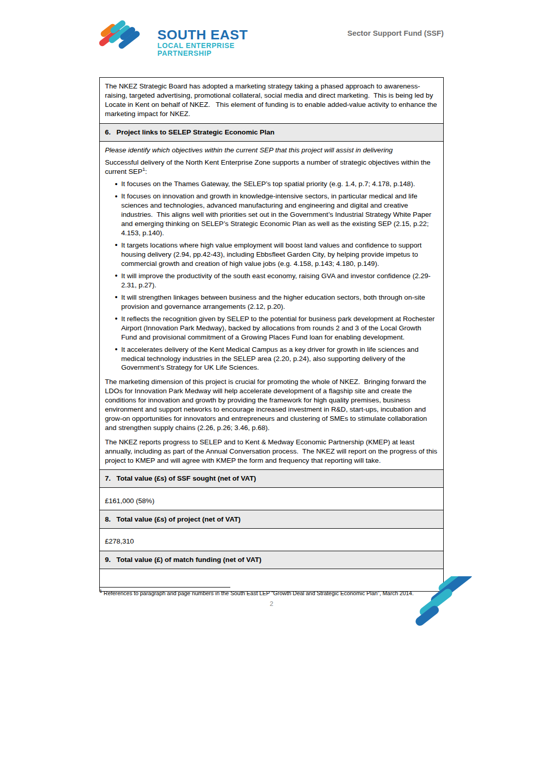SOUTH EAST
LOCAL ENTERPRISE
PARTNERSHIP
Sector Support Fund (SSF)
| The NKEZ Strategic Board has adopted a marketing strategy taking a phased approach to awareness-raising, targeted advertising, promotional collateral, social media and direct marketing. This is being led by Locate in Kent on behalf of NKEZ. This element of funding is to enable added-value activity to enhance the marketing impact for NKEZ. |
| 6. Project links to SELEP Strategic Economic Plan |
| Please identify which objectives within the current SEP that this project will assist in delivering Successful delivery of the North Kent Enterprise Zone supports a number of strategic objectives within the current SEP 1 : It focuses on the Thames Gateway, the SELEP’s top spatial priority (e.g. 1.4, p.7; 4.178, p.148). It focuses on innovation and growth in knowledge-intensive sectors, in particular medical and life sciences and technologies, advanced manufacturing and engineering and digital and creative industries. This aligns well with priorities set out in the Government’s Industrial Strategy White Paper and emerging thinking on SELEP’s Strategic Economic Plan as well as the existing SEP (2.15, p.22; 4.153, p.140). It targets locations where high value employment will boost land values and confidence to support housing delivery (2.94, pp.42-43), including Ebbsfleet Garden City, by helping provide impetus to commercial growth and creation of high value jobs (e.g. 4.158, p.143; 4.180, p.149). It will improve the productivity of the south east economy, raising GVA and investor confidence (2.29-2.31, p.27). It will strengthen linkages between business and the higher education sectors, both through on-site provision and governance arrangements (2.12, p.20). It reflects the recognition given by SELEP to the potential for business park development at Rochester Airport (Innovation Park Medway), backed by allocations from rounds 2 and 3 of the Local Growth Fund and provisional commitment of a Growing Places Fund loan for enabling development. It accelerates delivery of the Kent Medical Campus as a key driver for growth in life sciences and medical technology industries in the SELEP area (2.20, p.24), also supporting delivery of the Government’s Strategy for UK Life Sciences. The marketing dimension of this project is crucial for promoting the whole of NKEZ. Bringing forward the LDOs for Innovation Park Medway will help accelerate development of a flagship site and create the conditions for innovation and growth by providing the framework for high quality premises, business environment and support networks to encourage increased investment in R&D, start-ups, incubation and grow-on opportunities for innovators and entrepreneurs and clustering of SMEs to stimulate collaboration and strengthen supply chains (2.26, p.26; 3.46, p.68). The NKEZ reports progress to SELEP and to Kent & Medway Economic Partnership (KMEP) at least annually, including as part of the Annual Conversation process. The NKEZ will report on the progress of this project to KMEP and will agree with KMEP the form and frequency that reporting will take. |
| 7. Total value (£s) of SSF sought (net of VAT) |
| £161,000 (58%) |
| 8. Total value (£s) of project (net of VAT) |
| £278,310 |
| 9. Total value (£) of match funding (net of VAT) |
1 References to paragraph and page numbers in the South East LEP “Growth Deal and Strategic Economic Plan”, March 2014.
2